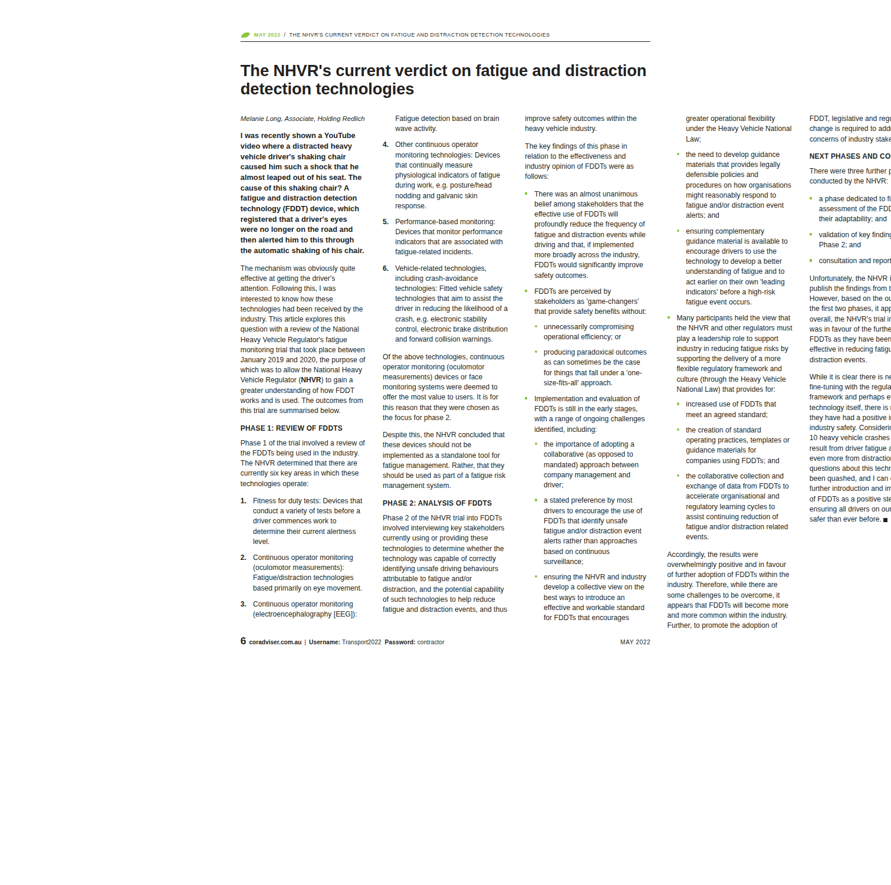MAY 2022 / THE NHVR'S CURRENT VERDICT ON FATIGUE AND DISTRACTION DETECTION TECHNOLOGIES
The NHVR's current verdict on fatigue and distraction detection technologies
Melanie Long, Associate, Holding Redlich
I was recently shown a YouTube video where a distracted heavy vehicle driver's shaking chair caused him such a shock that he almost leaped out of his seat. The cause of this shaking chair? A fatigue and distraction detection technology (FDDT) device, which registered that a driver's eyes were no longer on the road and then alerted him to this through the automatic shaking of his chair.
The mechanism was obviously quite effective at getting the driver's attention. Following this, I was interested to know how these technologies had been received by the industry. This article explores this question with a review of the National Heavy Vehicle Regulator's fatigue monitoring trial that took place between January 2019 and 2020, the purpose of which was to allow the National Heavy Vehicle Regulator (NHVR) to gain a greater understanding of how FDDT works and is used. The outcomes from this trial are summarised below.
Phase 1: Review of FDDTs
Phase 1 of the trial involved a review of the FDDTs being used in the industry. The NHVR determined that there are currently six key areas in which these technologies operate:
Fitness for duty tests: Devices that conduct a variety of tests before a driver commences work to determine their current alertness level.
Continuous operator monitoring (oculomotor measurements): Fatigue/distraction technologies based primarily on eye movement.
Continuous operator monitoring (electroencephalography [EEG]): Fatigue detection based on brain wave activity.
Other continuous operator monitoring technologies: Devices that continually measure physiological indicators of fatigue during work, e.g. posture/head nodding and galvanic skin response.
Performance-based monitoring: Devices that monitor performance indicators that are associated with fatigue-related incidents.
Vehicle-related technologies, including crash-avoidance technologies: Fitted vehicle safety technologies that aim to assist the driver in reducing the likelihood of a crash, e.g. electronic stability control, electronic brake distribution and forward collision warnings.
Of the above technologies, continuous operator monitoring (oculomotor measurements) devices or face monitoring systems were deemed to offer the most value to users. It is for this reason that they were chosen as the focus for phase 2.
Despite this, the NHVR concluded that these devices should not be implemented as a standalone tool for fatigue management. Rather, that they should be used as part of a fatigue risk management system.
Phase 2: Analysis of FDDTs
Phase 2 of the NHVR trial into FDDTs involved interviewing key stakeholders currently using or providing these technologies to determine whether the technology was capable of correctly identifying unsafe driving behaviours attributable to fatigue and/or distraction, and the potential capability of such technologies to help reduce fatigue and distraction events, and thus improve safety outcomes within the heavy vehicle industry.
The key findings of this phase in relation to the effectiveness and industry opinion of FDDTs were as follows:
There was an almost unanimous belief among stakeholders that the effective use of FDDTs will profoundly reduce the frequency of fatigue and distraction events while driving and that, if implemented more broadly across the industry, FDDTs would significantly improve safety outcomes.
FDDTs are perceived by stakeholders as 'game-changers' that provide safety benefits without:
unnecessarily compromising operational efficiency; or
producing paradoxical outcomes as can sometimes be the case for things that fall under a 'one-size-fits-all' approach.
Implementation and evaluation of FDDTs is still in the early stages, with a range of ongoing challenges identified, including:
the importance of adopting a collaborative (as opposed to mandated) approach between company management and driver;
a stated preference by most drivers to encourage the use of FDDTs that identify unsafe fatigue and/or distraction event alerts rather than approaches based on continuous surveillance;
ensuring the NHVR and industry develop a collective view on the best ways to introduce an effective and workable standard for FDDTs that encourages greater operational flexibility under the Heavy Vehicle National Law;
the need to develop guidance materials that provides legally defensible policies and procedures on how organisations might reasonably respond to fatigue and/or distraction event alerts; and
ensuring complementary guidance material is available to encourage drivers to use the technology to develop a better understanding of fatigue and to act earlier on their own 'leading indicators' before a high-risk fatigue event occurs.
Many participants held the view that the NHVR and other regulators must play a leadership role to support industry in reducing fatigue risks by supporting the delivery of a more flexible regulatory framework and culture (through the Heavy Vehicle National Law) that provides for:
increased use of FDDTs that meet an agreed standard;
the creation of standard operating practices, templates or guidance materials for companies using FDDTs; and
the collaborative collection and exchange of data from FDDTs to accelerate organisational and regulatory learning cycles to assist continuing reduction of fatigue and/or distraction related events.
Accordingly, the results were overwhelmingly positive and in favour of further adoption of FDDTs within the industry. Therefore, while there are some challenges to be overcome, it appears that FDDTs will become more and more common within the industry. Further, to promote the adoption of FDDT, legislative and regulatory change is required to address the concerns of industry stakeholders.
Next phases and conclusions
There were three further phases conducted by the NHVR:
a phase dedicated to field assessment of the FDDTs to assess their adaptability; and
validation of key findings from Phase 2; and
consultation and reporting.
Unfortunately, the NHVR is yet to publish the findings from these phases. However, based on the outcomes of the first two phases, it appears that overall, the NHVR's trial into FDDTs was in favour of the further adoption of FDDTs as they have been found to be effective in reducing fatigue and/or distraction events.
While it is clear there is need for some fine-tuning with the regulatory framework and perhaps even the technology itself, there is no denying they have had a positive impact on industry safety. Considering that one in 10 heavy vehicle crashes are said to result from driver fatigue and possibly even more from distraction, my initial questions about this technology have been quashed, and I can only see the further introduction and implementation of FDDTs as a positive step towards ensuring all drivers on our roads are safer than ever before.
6 coradviser.com.au | Username: Transport2022 Password: contractor
May 2022